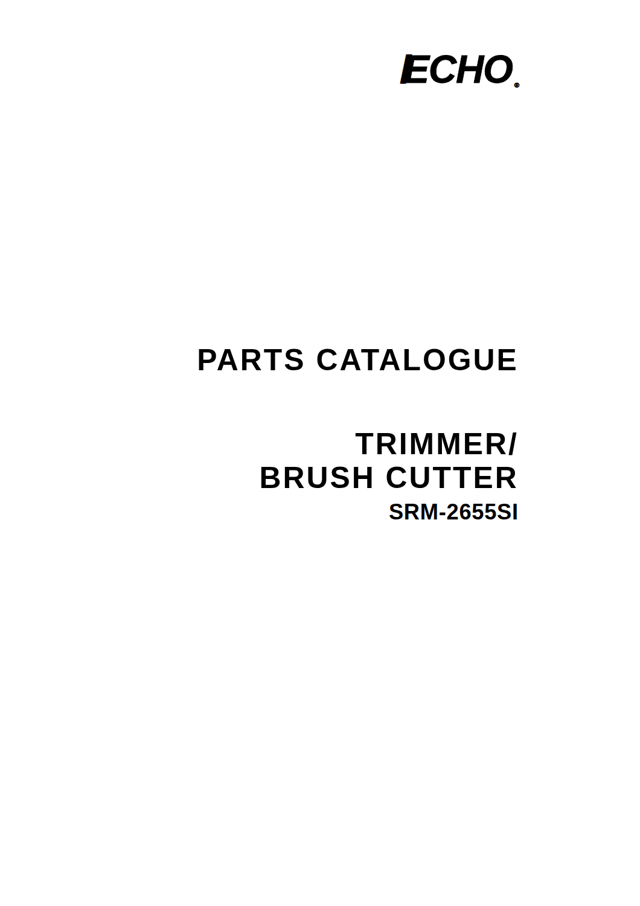////ECHO®
PARTS CATALOGUE
TRIMMER/
BRUSH CUTTER
SRM-2655SI